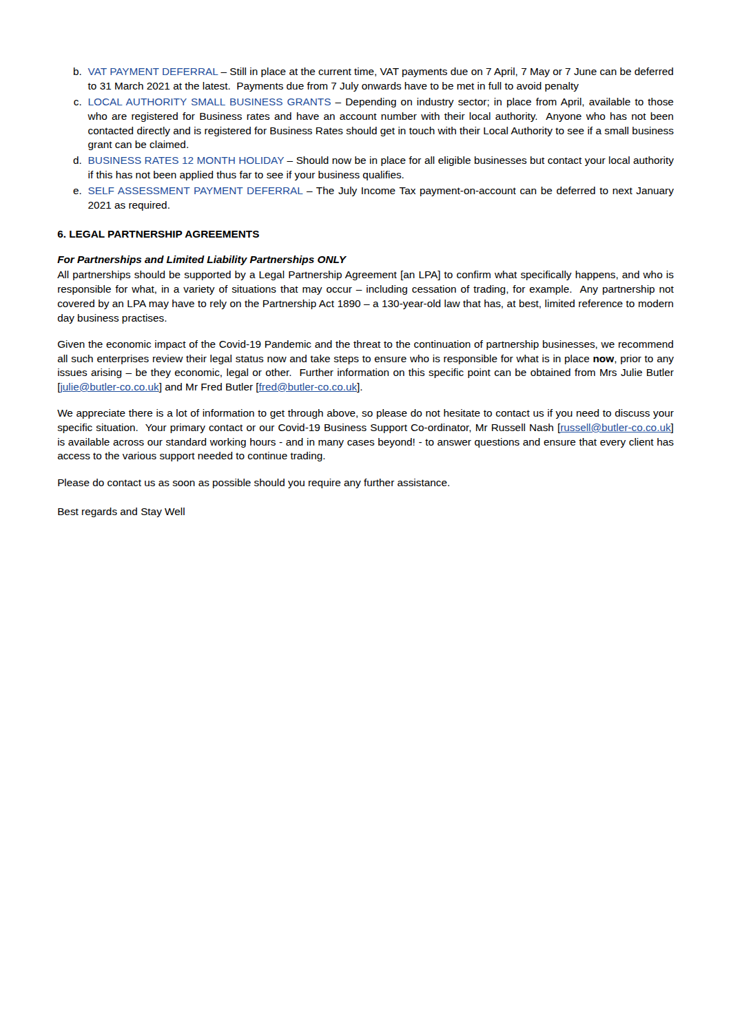VAT PAYMENT DEFERRAL – Still in place at the current time, VAT payments due on 7 April, 7 May or 7 June can be deferred to 31 March 2021 at the latest. Payments due from 7 July onwards have to be met in full to avoid penalty
LOCAL AUTHORITY SMALL BUSINESS GRANTS – Depending on industry sector; in place from April, available to those who are registered for Business rates and have an account number with their local authority. Anyone who has not been contacted directly and is registered for Business Rates should get in touch with their Local Authority to see if a small business grant can be claimed.
BUSINESS RATES 12 MONTH HOLIDAY – Should now be in place for all eligible businesses but contact your local authority if this has not been applied thus far to see if your business qualifies.
SELF ASSESSMENT PAYMENT DEFERRAL – The July Income Tax payment-on-account can be deferred to next January 2021 as required.
6. LEGAL PARTNERSHIP AGREEMENTS
For Partnerships and Limited Liability Partnerships ONLY
All partnerships should be supported by a Legal Partnership Agreement [an LPA] to confirm what specifically happens, and who is responsible for what, in a variety of situations that may occur – including cessation of trading, for example. Any partnership not covered by an LPA may have to rely on the Partnership Act 1890 – a 130-year-old law that has, at best, limited reference to modern day business practises.
Given the economic impact of the Covid-19 Pandemic and the threat to the continuation of partnership businesses, we recommend all such enterprises review their legal status now and take steps to ensure who is responsible for what is in place now, prior to any issues arising – be they economic, legal or other. Further information on this specific point can be obtained from Mrs Julie Butler [julie@butler-co.co.uk] and Mr Fred Butler [fred@butler-co.co.uk].
We appreciate there is a lot of information to get through above, so please do not hesitate to contact us if you need to discuss your specific situation. Your primary contact or our Covid-19 Business Support Co-ordinator, Mr Russell Nash [russell@butler-co.co.uk] is available across our standard working hours - and in many cases beyond! - to answer questions and ensure that every client has access to the various support needed to continue trading.
Please do contact us as soon as possible should you require any further assistance.
Best regards and Stay Well